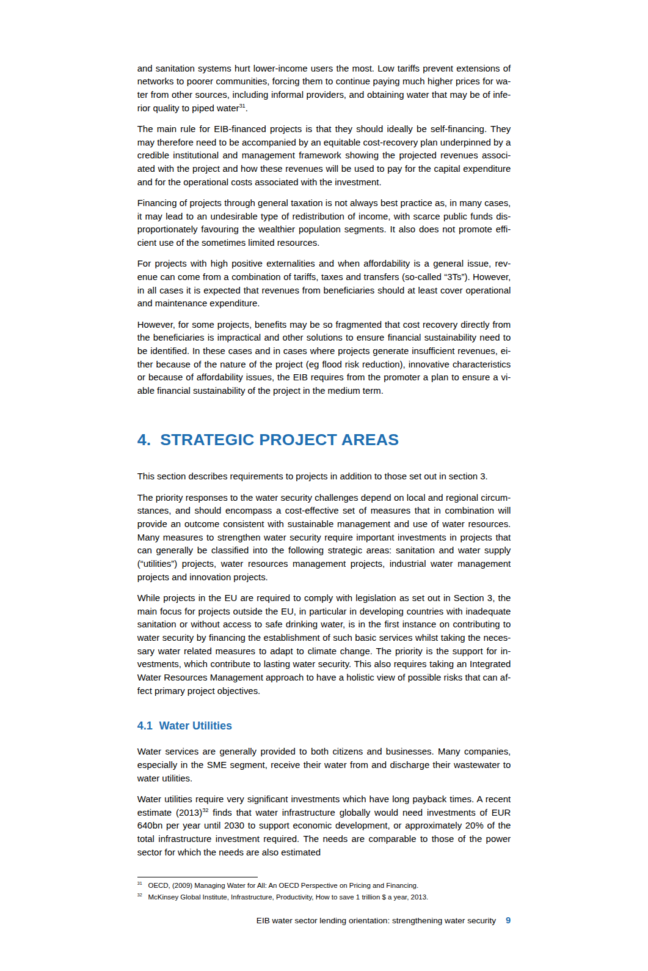and sanitation systems hurt lower-income users the most. Low tariffs prevent extensions of networks to poorer communities, forcing them to continue paying much higher prices for water from other sources, including informal providers, and obtaining water that may be of inferior quality to piped water31.
The main rule for EIB-financed projects is that they should ideally be self-financing. They may therefore need to be accompanied by an equitable cost-recovery plan underpinned by a credible institutional and management framework showing the projected revenues associated with the project and how these revenues will be used to pay for the capital expenditure and for the operational costs associated with the investment.
Financing of projects through general taxation is not always best practice as, in many cases, it may lead to an undesirable type of redistribution of income, with scarce public funds disproportionately favouring the wealthier population segments. It also does not promote efficient use of the sometimes limited resources.
For projects with high positive externalities and when affordability is a general issue, revenue can come from a combination of tariffs, taxes and transfers (so-called “3Ts”). However, in all cases it is expected that revenues from beneficiaries should at least cover operational and maintenance expenditure.
However, for some projects, benefits may be so fragmented that cost recovery directly from the beneficiaries is impractical and other solutions to ensure financial sustainability need to be identified. In these cases and in cases where projects generate insufficient revenues, either because of the nature of the project (eg flood risk reduction), innovative characteristics or because of affordability issues, the EIB requires from the promoter a plan to ensure a viable financial sustainability of the project in the medium term.
4. STRATEGIC PROJECT AREAS
This section describes requirements to projects in addition to those set out in section 3.
The priority responses to the water security challenges depend on local and regional circumstances, and should encompass a cost-effective set of measures that in combination will provide an outcome consistent with sustainable management and use of water resources. Many measures to strengthen water security require important investments in projects that can generally be classified into the following strategic areas: sanitation and water supply (“utilities”) projects, water resources management projects, industrial water management projects and innovation projects.
While projects in the EU are required to comply with legislation as set out in Section 3, the main focus for projects outside the EU, in particular in developing countries with inadequate sanitation or without access to safe drinking water, is in the first instance on contributing to water security by financing the establishment of such basic services whilst taking the necessary water related measures to adapt to climate change. The priority is the support for investments, which contribute to lasting water security. This also requires taking an Integrated Water Resources Management approach to have a holistic view of possible risks that can affect primary project objectives.
4.1 Water Utilities
Water services are generally provided to both citizens and businesses. Many companies, especially in the SME segment, receive their water from and discharge their wastewater to water utilities.
Water utilities require very significant investments which have long payback times. A recent estimate (2013)32 finds that water infrastructure globally would need investments of EUR 640bn per year until 2030 to support economic development, or approximately 20% of the total infrastructure investment required. The needs are comparable to those of the power sector for which the needs are also estimated
31 OECD, (2009) Managing Water for All: An OECD Perspective on Pricing and Financing.
32 McKinsey Global Institute, Infrastructure, Productivity, How to save 1 trillion $ a year, 2013.
EIB water sector lending orientation: strengthening water security9